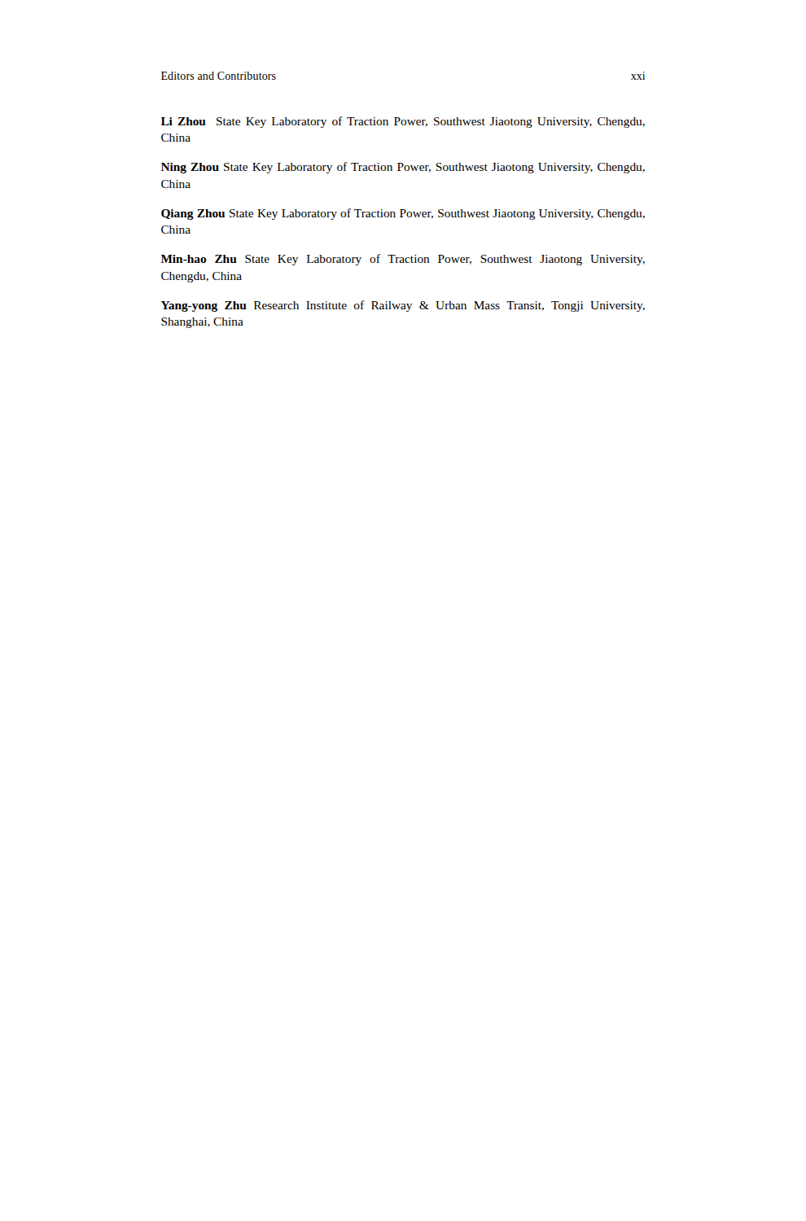Editors and Contributors xxi
Li Zhou State Key Laboratory of Traction Power, Southwest Jiaotong University, Chengdu, China
Ning Zhou State Key Laboratory of Traction Power, Southwest Jiaotong University, Chengdu, China
Qiang Zhou State Key Laboratory of Traction Power, Southwest Jiaotong University, Chengdu, China
Min-hao Zhu State Key Laboratory of Traction Power, Southwest Jiaotong University, Chengdu, China
Yang-yong Zhu Research Institute of Railway & Urban Mass Transit, Tongji University, Shanghai, China